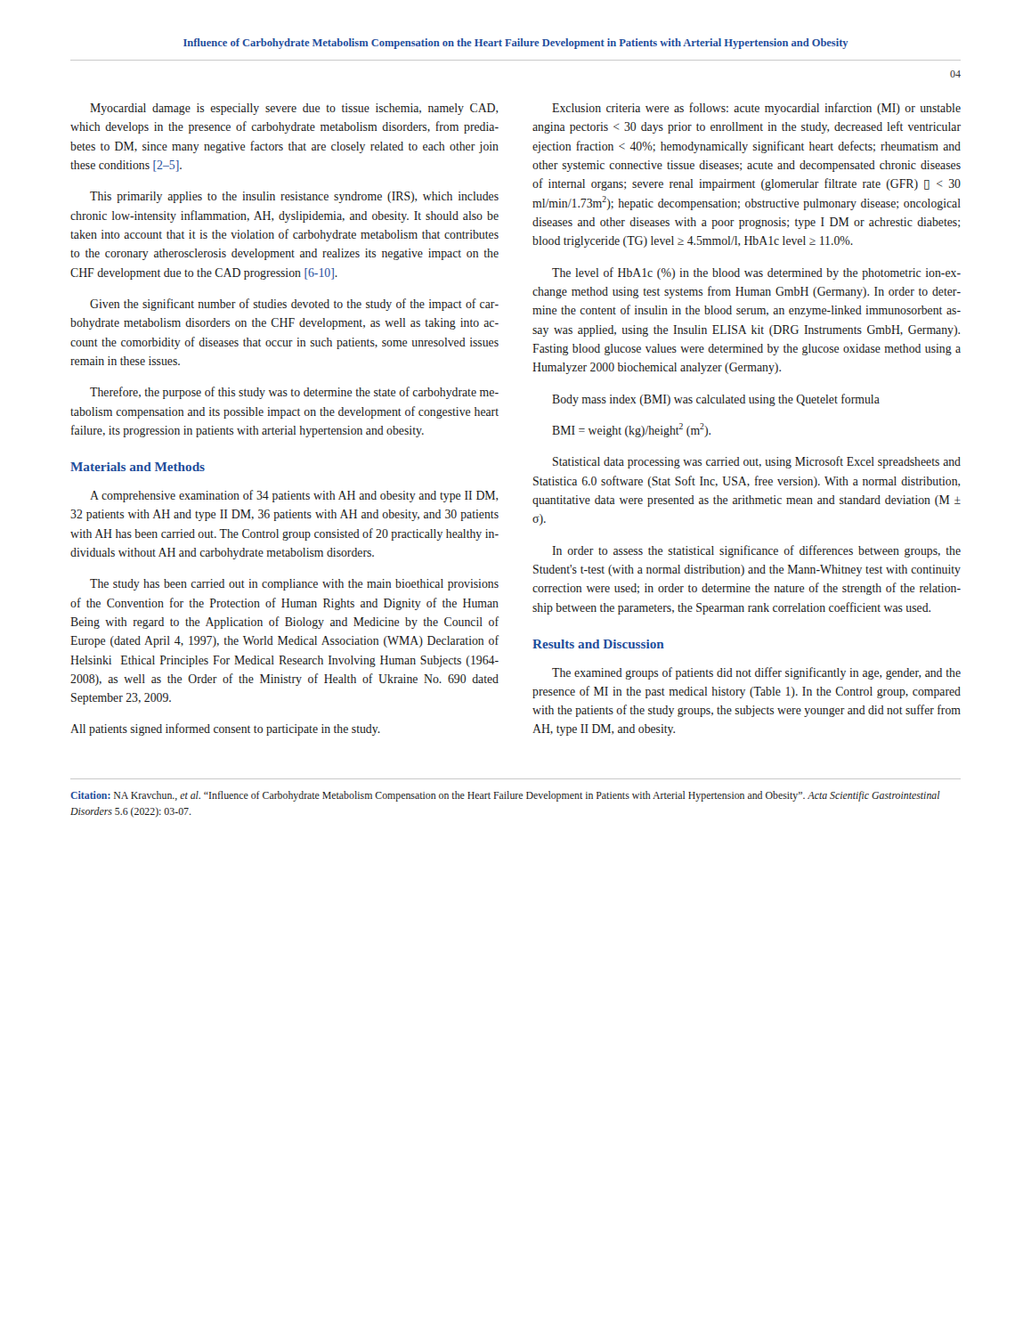Influence of Carbohydrate Metabolism Compensation on the Heart Failure Development in Patients with Arterial Hypertension and Obesity
04
Myocardial damage is especially severe due to tissue ischemia, namely CAD, which develops in the presence of carbohydrate metabolism disorders, from prediabetes to DM, since many negative factors that are closely related to each other join these conditions [2–5].
This primarily applies to the insulin resistance syndrome (IRS), which includes chronic low-intensity inflammation, AH, dyslipidemia, and obesity. It should also be taken into account that it is the violation of carbohydrate metabolism that contributes to the coronary atherosclerosis development and realizes its negative impact on the CHF development due to the CAD progression [6-10].
Given the significant number of studies devoted to the study of the impact of carbohydrate metabolism disorders on the CHF development, as well as taking into account the comorbidity of diseases that occur in such patients, some unresolved issues remain in these issues.
Therefore, the purpose of this study was to determine the state of carbohydrate metabolism compensation and its possible impact on the development of congestive heart failure, its progression in patients with arterial hypertension and obesity.
Materials and Methods
A comprehensive examination of 34 patients with AH and obesity and type II DM, 32 patients with AH and type II DM, 36 patients with AH and obesity, and 30 patients with AH has been carried out. The Control group consisted of 20 practically healthy individuals without AH and carbohydrate metabolism disorders.
The study has been carried out in compliance with the main bioethical provisions of the Convention for the Protection of Human Rights and Dignity of the Human Being with regard to the Application of Biology and Medicine by the Council of Europe (dated April 4, 1997), the World Medical Association (WMA) Declaration of Helsinki Ethical Principles For Medical Research Involving Human Subjects (1964-2008), as well as the Order of the Ministry of Health of Ukraine No. 690 dated September 23, 2009.
All patients signed informed consent to participate in the study.
Exclusion criteria were as follows: acute myocardial infarction (MI) or unstable angina pectoris < 30 days prior to enrollment in the study, decreased left ventricular ejection fraction < 40%; hemodynamically significant heart defects; rheumatism and other systemic connective tissue diseases; acute and decompensated chronic diseases of internal organs; severe renal impairment (glomerular filtrate rate (GFR) ▯ < 30 ml/min/1.73m2); hepatic decompensation; obstructive pulmonary disease; oncological diseases and other diseases with a poor prognosis; type I DM or achrestic diabetes; blood triglyceride (TG) level ≥ 4.5mmol/l, HbA1c level ≥ 11.0%.
The level of HbA1c (%) in the blood was determined by the photometric ion-exchange method using test systems from Human GmbH (Germany). In order to determine the content of insulin in the blood serum, an enzyme-linked immunosorbent assay was applied, using the Insulin ELISA kit (DRG Instruments GmbH, Germany). Fasting blood glucose values were determined by the glucose oxidase method using a Humalyzer 2000 biochemical analyzer (Germany).
Body mass index (BMI) was calculated using the Quetelet formula
BMI = weight (kg)/height2 (m2).
Statistical data processing was carried out, using Microsoft Excel spreadsheets and Statistica 6.0 software (Stat Soft Inc, USA, free version). With a normal distribution, quantitative data were presented as the arithmetic mean and standard deviation (M ± σ).
In order to assess the statistical significance of differences between groups, the Student's t-test (with a normal distribution) and the Mann-Whitney test with continuity correction were used; in order to determine the nature of the strength of the relationship between the parameters, the Spearman rank correlation coefficient was used.
Results and Discussion
The examined groups of patients did not differ significantly in age, gender, and the presence of MI in the past medical history (Table 1). In the Control group, compared with the patients of the study groups, the subjects were younger and did not suffer from AH, type II DM, and obesity.
Citation: NA Kravchun., et al. “Influence of Carbohydrate Metabolism Compensation on the Heart Failure Development in Patients with Arterial Hypertension and Obesity”. Acta Scientific Gastrointestinal Disorders 5.6 (2022): 03-07.